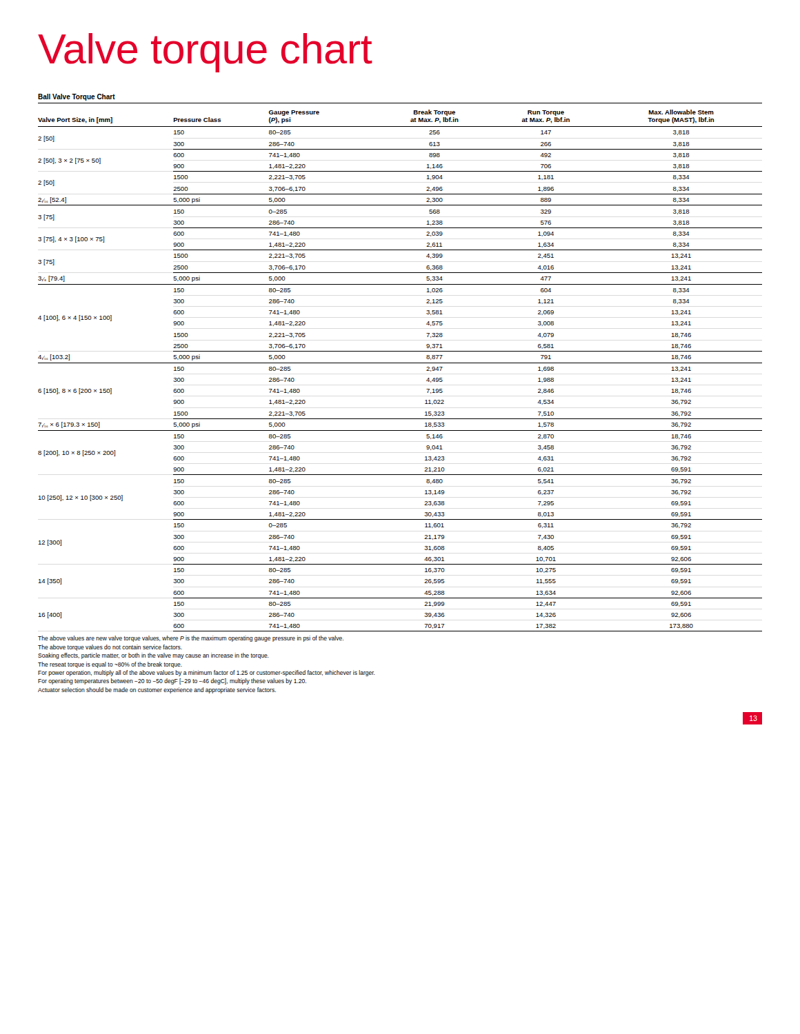Valve torque chart
Ball Valve Torque Chart
| Valve Port Size, in [mm] | Pressure Class | Gauge Pressure ( P ), psi | Break Torque at Max. P , lbf.in | Run Torque at Max. P , lbf.in | Max. Allowable Stem Torque (MAST), lbf.in |
| --- | --- | --- | --- | --- | --- |
| 2 [50] | 150 | 80–285 | 256 | 147 | 3,818 |
| 300 | 286–740 | 613 | 266 | 3,818 |
| 2 [50], 3 × 2 [75 × 50] | 600 | 741–1,480 | 898 | 492 | 3,818 |
| 900 | 1,481–2,220 | 1,146 | 706 | 3,818 |
| 2 [50] | 1500 | 2,221–3,705 | 1,904 | 1,181 | 8,334 |
| 2500 | 3,706–6,170 | 2,496 | 1,896 | 8,334 |
| 2 ₁⁄₁₆ [52.4] | 5,000 psi | 5,000 | 2,300 | 889 | 8,334 |
| 3 [75] | 150 | 0–285 | 568 | 329 | 3,818 |
| 300 | 286–740 | 1,238 | 576 | 3,818 |
| 3 [75], 4 × 3 [100 × 75] | 600 | 741–1,480 | 2,039 | 1,094 | 8,334 |
| 900 | 1,481–2,220 | 2,611 | 1,634 | 8,334 |
| 3 [75] | 1500 | 2,221–3,705 | 4,399 | 2,451 | 13,241 |
| 2500 | 3,706–6,170 | 6,368 | 4,016 | 13,241 |
| 3 ₁⁄₈ [79.4] | 5,000 psi | 5,000 | 5,334 | 477 | 13,241 |
| 4 [100], 6 × 4 [150 × 100] | 150 | 80–285 | 1,026 | 604 | 8,334 |
| 300 | 286–740 | 2,125 | 1,121 | 8,334 |
| 600 | 741–1,480 | 3,581 | 2,069 | 13,241 |
| 900 | 1,481–2,220 | 4,575 | 3,008 | 13,241 |
| 1500 | 2,221–3,705 | 7,328 | 4,079 | 18,746 |
| 2500 | 3,706–6,170 | 9,371 | 6,581 | 18,746 |
| 4 ₁⁄₁₆ [103.2] | 5,000 psi | 5,000 | 8,877 | 791 | 18,746 |
| 6 [150], 8 × 6 [200 × 150] | 150 | 80–285 | 2,947 | 1,698 | 13,241 |
| 300 | 286–740 | 4,495 | 1,988 | 13,241 |
| 600 | 741–1,480 | 7,195 | 2,846 | 18,746 |
| 900 | 1,481–2,220 | 11,022 | 4,534 | 36,792 |
| 1500 | 2,221–3,705 | 15,323 | 7,510 | 36,792 |
| 7 ₁⁄₁₆ × 6 [179.3 × 150] | 5,000 psi | 5,000 | 18,533 | 1,578 | 36,792 |
| 8 [200], 10 × 8 [250 × 200] | 150 | 80–285 | 5,146 | 2,870 | 18,746 |
| 300 | 286–740 | 9,041 | 3,458 | 36,792 |
| 600 | 741–1,480 | 13,423 | 4,631 | 36,792 |
| 900 | 1,481–2,220 | 21,210 | 6,021 | 69,591 |
| 10 [250], 12 × 10 [300 × 250] | 150 | 80–285 | 8,480 | 5,541 | 36,792 |
| 300 | 286–740 | 13,149 | 6,237 | 36,792 |
| 600 | 741–1,480 | 23,638 | 7,295 | 69,591 |
| 900 | 1,481–2,220 | 30,433 | 8,013 | 69,591 |
| 12 [300] | 150 | 0–285 | 11,601 | 6,311 | 36,792 |
| 300 | 286–740 | 21,179 | 7,430 | 69,591 |
| 600 | 741–1,480 | 31,608 | 8,405 | 69,591 |
| 900 | 1,481–2,220 | 46,301 | 10,701 | 92,606 |
| 14 [350] | 150 | 80–285 | 16,370 | 10,275 | 69,591 |
| 300 | 286–740 | 26,595 | 11,555 | 69,591 |
| 600 | 741–1,480 | 45,288 | 13,634 | 92,606 |
| 16 [400] | 150 | 80–285 | 21,999 | 12,447 | 69,591 |
| 300 | 286–740 | 39,436 | 14,326 | 92,606 |
| 600 | 741–1,480 | 70,917 | 17,382 | 173,880 |
The above values are new valve torque values, where P is the maximum operating gauge pressure in psi of the valve.
The above torque values do not contain service factors.
Soaking effects, particle matter, or both in the valve may cause an increase in the torque.
The reseat torque is equal to ~80% of the break torque.
For power operation, multiply all of the above values by a minimum factor of 1.25 or customer-specified factor, whichever is larger.
For operating temperatures between −20 to −50 degF [−29 to −46 degC], multiply these values by 1.20.
Actuator selection should be made on customer experience and appropriate service factors.
13